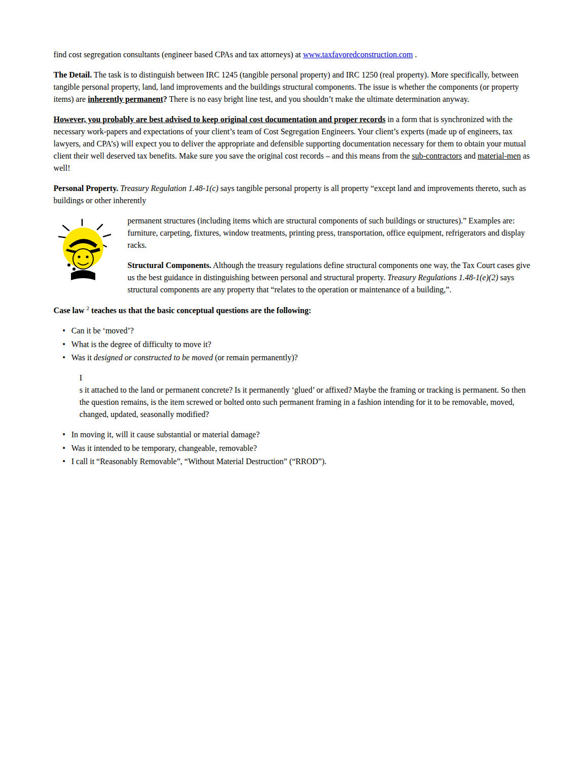find cost segregation consultants (engineer based CPAs and tax attorneys) at www.taxfavoredconstruction.com .
The Detail. The task is to distinguish between IRC 1245 (tangible personal property) and IRC 1250 (real property). More specifically, between tangible personal property, land, land improvements and the buildings structural components. The issue is whether the components (or property items) are inherently permanent? There is no easy bright line test, and you shouldn’t make the ultimate determination anyway.
However, you probably are best advised to keep original cost documentation and proper records in a form that is synchronized with the necessary work-papers and expectations of your client’s team of Cost Segregation Engineers. Your client’s experts (made up of engineers, tax lawyers, and CPA’s) will expect you to deliver the appropriate and defensible supporting documentation necessary for them to obtain your mutual client their well deserved tax benefits. Make sure you save the original cost records – and this means from the sub-contractors and material-men as well!
Personal Property. Treasury Regulation 1.48-1(c) says tangible personal property is all property “except land and improvements thereto, such as buildings or other inherently
permanent structures (including items which are structural components of such buildings or structures).” Examples are: furniture, carpeting, fixtures, window treatments, printing press, transportation, office equipment, refrigerators and display racks.
Structural Components. Although the treasury regulations define structural components one way, the Tax Court cases give us the best guidance in distinguishing between personal and structural property. Treasury Regulations 1.48-1(e)(2) says structural components are any property that “relates to the operation or maintenance of a building,”.
Case law 2 teaches us that the basic conceptual questions are the following:
Can it be ‘moved’?
What is the degree of difficulty to move it?
Was it designed or constructed to be moved (or remain permanently)?
I
s it attached to the land or permanent concrete? Is it permanently ‘glued’ or affixed? Maybe the framing or tracking is permanent. So then the question remains, is the item screwed or bolted onto such permanent framing in a fashion intending for it to be removable, moved, changed, updated, seasonally modified?
In moving it, will it cause substantial or material damage?
Was it intended to be temporary, changeable, removable?
I call it “Reasonably Removable”, “Without Material Destruction” (“RROD”).